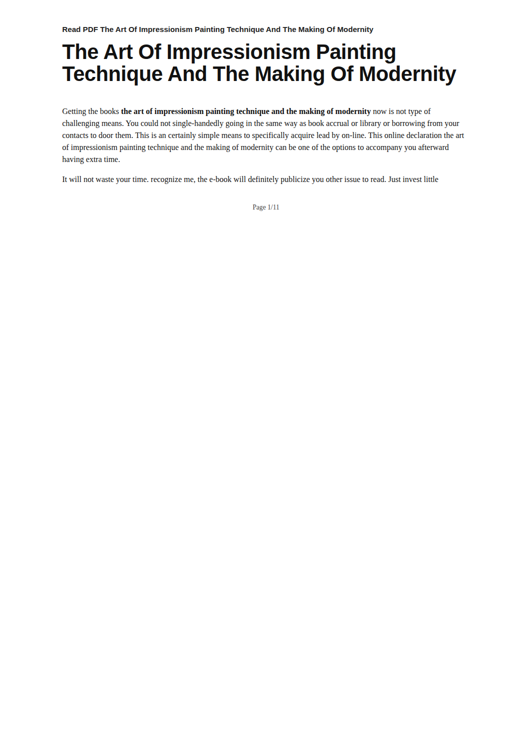Read PDF The Art Of Impressionism Painting Technique And The Making Of Modernity
The Art Of Impressionism Painting Technique And The Making Of Modernity
Getting the books the art of impressionism painting technique and the making of modernity now is not type of challenging means. You could not single-handedly going in the same way as book accrual or library or borrowing from your contacts to door them. This is an certainly simple means to specifically acquire lead by on-line. This online declaration the art of impressionism painting technique and the making of modernity can be one of the options to accompany you afterward having extra time.
It will not waste your time. recognize me, the e-book will definitely publicize you other issue to read. Just invest little
Page 1/11